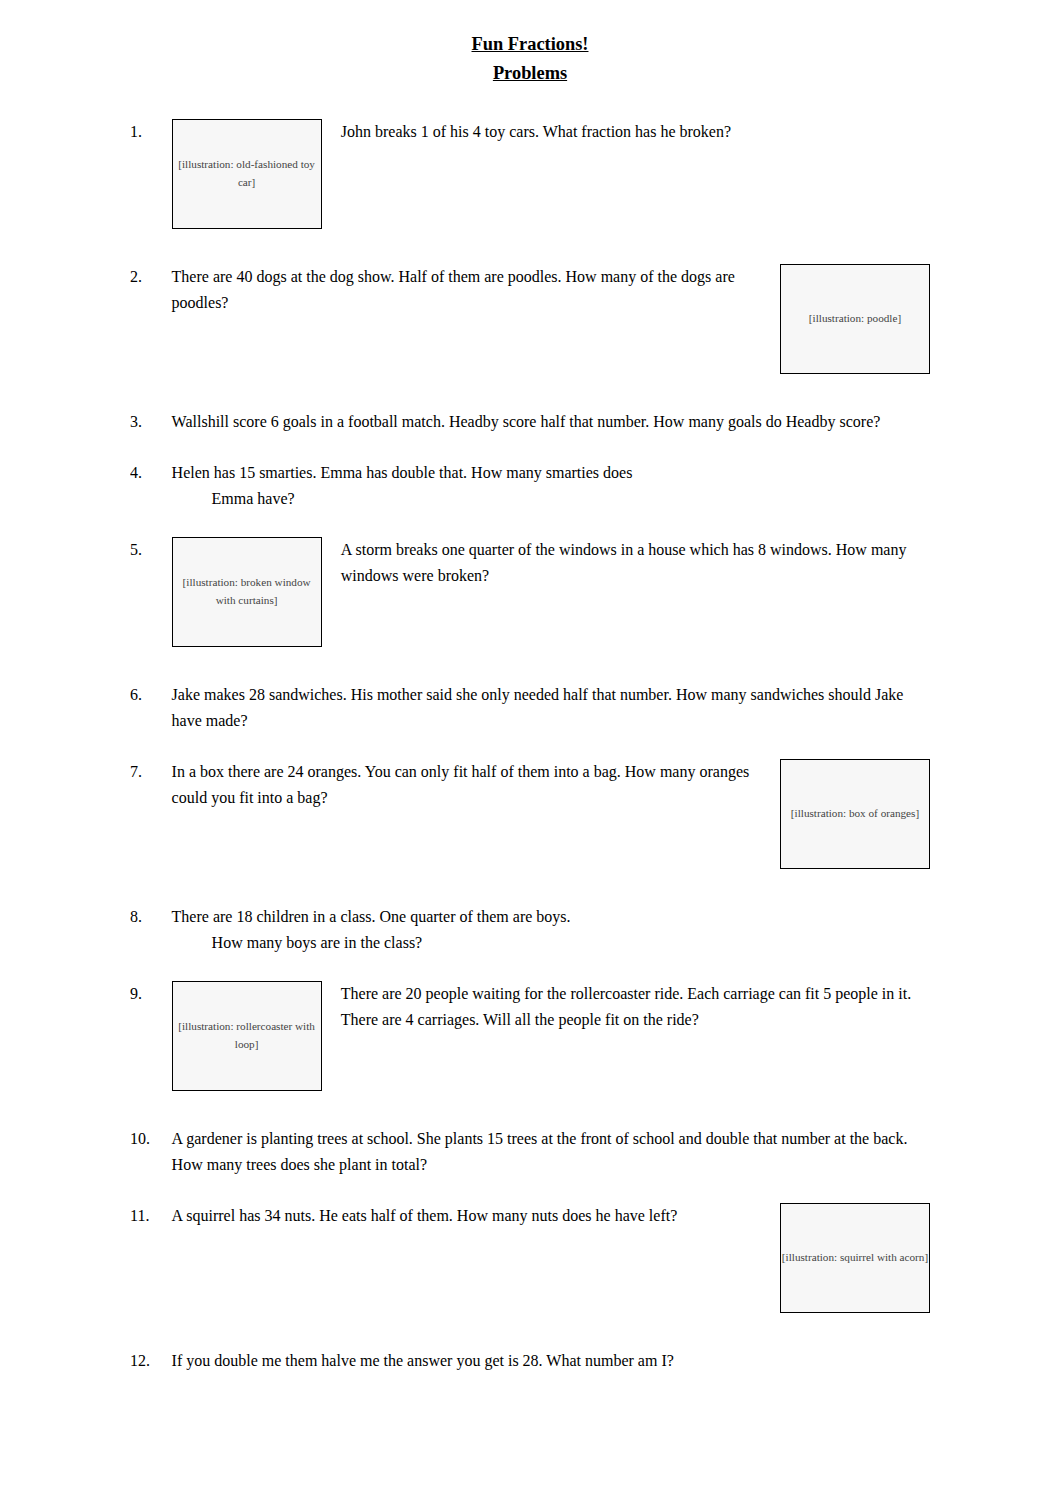Fun Fractions!
Problems
[illustration: old-fashioned toy car]
John breaks 1 of his 4 toy cars. What fraction has he broken?
[illustration: poodle]
There are 40 dogs at the dog show. Half of them are poodles. How many of the dogs are poodles?
Wallshill score 6 goals in a football match. Headby score half that number. How many goals do Headby score?
Helen has 15 smarties. Emma has double that. How many smarties does Emma have?
[illustration: broken window with curtains]
A storm breaks one quarter of the windows in a house which has 8 windows. How many windows were broken?
Jake makes 28 sandwiches. His mother said she only needed half that number. How many sandwiches should Jake have made?
[illustration: box of oranges]
In a box there are 24 oranges. You can only fit half of them into a bag. How many oranges could you fit into a bag?
There are 18 children in a class. One quarter of them are boys. How many boys are in the class?
[illustration: rollercoaster with loop]
There are 20 people waiting for the rollercoaster ride. Each carriage can fit 5 people in it. There are 4 carriages. Will all the people fit on the ride?
A gardener is planting trees at school. She plants 15 trees at the front of school and double that number at the back. How many trees does she plant in total?
[illustration: squirrel with acorn]
A squirrel has 34 nuts. He eats half of them. How many nuts does he have left?
If you double me them halve me the answer you get is 28. What number am I?